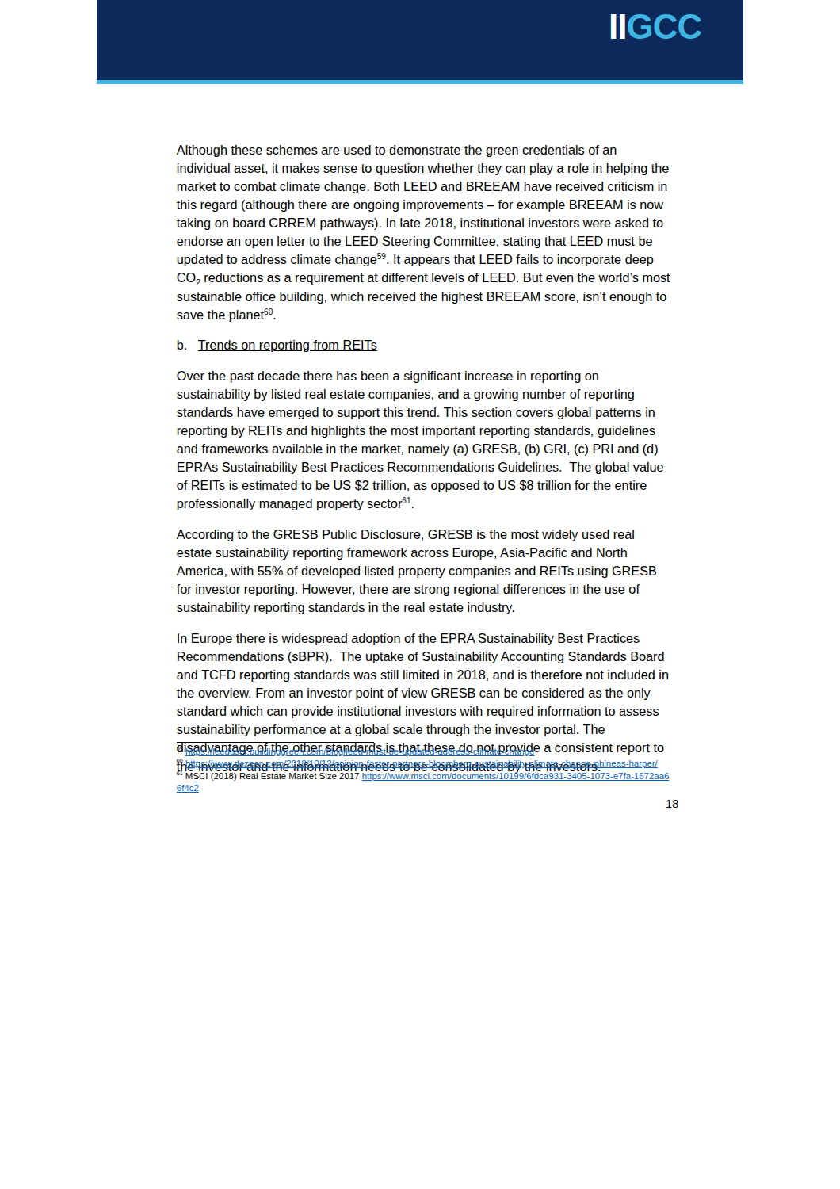IIGCC
Although these schemes are used to demonstrate the green credentials of an individual asset, it makes sense to question whether they can play a role in helping the market to combat climate change. Both LEED and BREEAM have received criticism in this regard (although there are ongoing improvements – for example BREEAM is now taking on board CRREM pathways). In late 2018, institutional investors were asked to endorse an open letter to the LEED Steering Committee, stating that LEED must be updated to address climate change59. It appears that LEED fails to incorporate deep CO2 reductions as a requirement at different levels of LEED. But even the world’s most sustainable office building, which received the highest BREEAM score, isn’t enough to save the planet60.
b. Trends on reporting from REITs
Over the past decade there has been a significant increase in reporting on sustainability by listed real estate companies, and a growing number of reporting standards have emerged to support this trend. This section covers global patterns in reporting by REITs and highlights the most important reporting standards, guidelines and frameworks available in the market, namely (a) GRESB, (b) GRI, (c) PRI and (d) EPRAs Sustainability Best Practices Recommendations Guidelines. The global value of REITs is estimated to be US $2 trillion, as opposed to US $8 trillion for the entire professionally managed property sector61.
According to the GRESB Public Disclosure, GRESB is the most widely used real estate sustainability reporting framework across Europe, Asia-Pacific and North America, with 55% of developed listed property companies and REITs using GRESB for investor reporting. However, there are strong regional differences in the use of sustainability reporting standards in the real estate industry.
In Europe there is widespread adoption of the EPRA Sustainability Best Practices Recommendations (sBPR). The uptake of Sustainability Accounting Standards Board and TCFD reporting standards was still limited in 2018, and is therefore not included in the overview. From an investor point of view GRESB can be considered as the only standard which can provide institutional investors with required information to assess sustainability performance at a global scale through the investor portal. The disadvantage of the other standards is that these do not provide a consistent report to the investor and the information needs to be consolidated by the investors.
59 https://leeduser.buildinggreen.com/blog/leed-must-be-updated-address-climate-change
60 https://www.dezeen.com/2018/10/12/opinion-foster-partners-bloomberg-sustainability-climate-change-phineas-harper/
61 MSCI (2018) Real Estate Market Size 2017 https://www.msci.com/documents/10199/6fdca931-3405-1073-e7fa-1672aa66f4c2
18